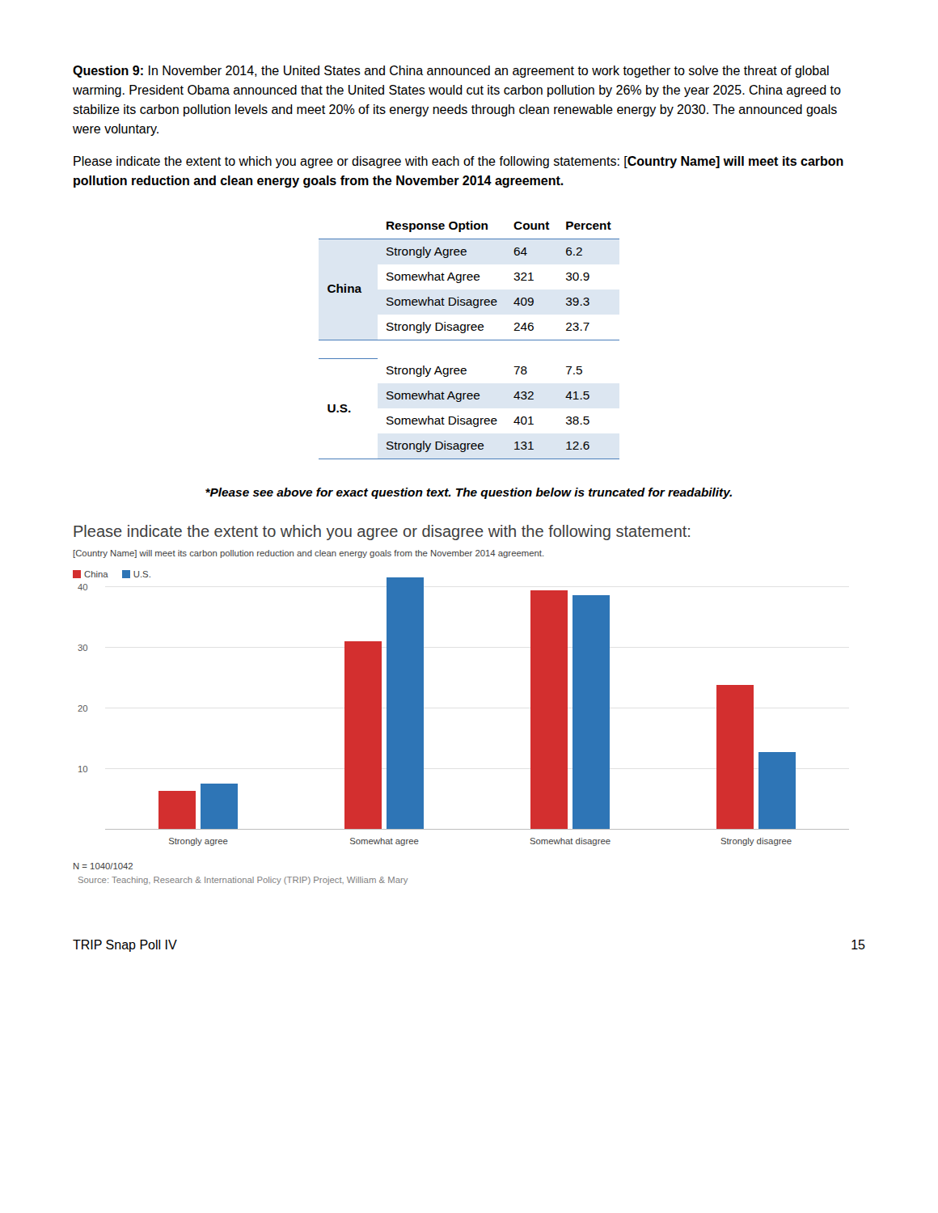Question 9: In November 2014, the United States and China announced an agreement to work together to solve the threat of global warming. President Obama announced that the United States would cut its carbon pollution by 26% by the year 2025. China agreed to stabilize its carbon pollution levels and meet 20% of its energy needs through clean renewable energy by 2030. The announced goals were voluntary.
Please indicate the extent to which you agree or disagree with each of the following statements: [Country Name] will meet its carbon pollution reduction and clean energy goals from the November 2014 agreement.
| | Response Option | Count | Percent |
| --- | --- | --- | --- |
| China | Strongly Agree | 64 | 6.2 |
| Somewhat Agree | 321 | 30.9 |
| Somewhat Disagree | 409 | 39.3 |
| Strongly Disagree | 246 | 23.7 |
| U.S. | Strongly Agree | 78 | 7.5 |
| Somewhat Agree | 432 | 41.5 |
| Somewhat Disagree | 401 | 38.5 |
| Strongly Disagree | 131 | 12.6 |
*Please see above for exact question text. The question below is truncated for readability.
Please indicate the extent to which you agree or disagree with the following statement:
[Country Name] will meet its carbon pollution reduction and clean energy goals from the November 2014 agreement.
China U.S.
40
30
20
10
Strongly agree
Somewhat agree
Somewhat disagree
Strongly disagree
N = 1040/1042
Source: Teaching, Research & International Policy (TRIP) Project, William & Mary
TRIP Snap Poll IV 15